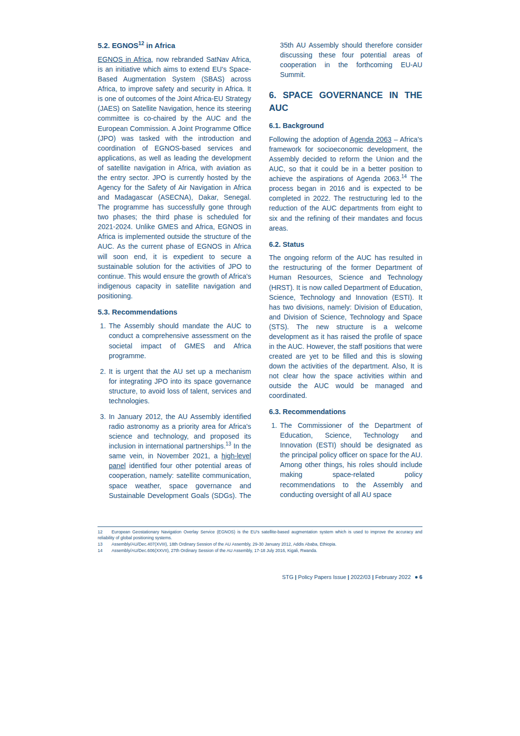5.2. EGNOS12 in Africa
EGNOS in Africa, now rebranded SatNav Africa, is an initiative which aims to extend EU's Space-Based Augmentation System (SBAS) across Africa, to improve safety and security in Africa. It is one of outcomes of the Joint Africa-EU Strategy (JAES) on Satellite Navigation, hence its steering committee is co-chaired by the AUC and the European Commission. A Joint Programme Office (JPO) was tasked with the introduction and coordination of EGNOS-based services and applications, as well as leading the development of satellite navigation in Africa, with aviation as the entry sector. JPO is currently hosted by the Agency for the Safety of Air Navigation in Africa and Madagascar (ASECNA), Dakar, Senegal. The programme has successfully gone through two phases; the third phase is scheduled for 2021-2024. Unlike GMES and Africa, EGNOS in Africa is implemented outside the structure of the AUC. As the current phase of EGNOS in Africa will soon end, it is expedient to secure a sustainable solution for the activities of JPO to continue. This would ensure the growth of Africa's indigenous capacity in satellite navigation and positioning.
5.3. Recommendations
The Assembly should mandate the AUC to conduct a comprehensive assessment on the societal impact of GMES and Africa programme.
It is urgent that the AU set up a mechanism for integrating JPO into its space governance structure, to avoid loss of talent, services and technologies.
In January 2012, the AU Assembly identified radio astronomy as a priority area for Africa's science and technology, and proposed its inclusion in international partnerships.13 In the same vein, in November 2021, a high-level panel identified four other potential areas of cooperation, namely: satellite communication, space weather, space governance and Sustainable Development Goals (SDGs). The 35th AU Assembly should therefore consider discussing these four potential areas of cooperation in the forthcoming EU-AU Summit.
6. Space governance in the AUC
6.1. Background
Following the adoption of Agenda 2063 – Africa's framework for socioeconomic development, the Assembly decided to reform the Union and the AUC, so that it could be in a better position to achieve the aspirations of Agenda 2063.14 The process began in 2016 and is expected to be completed in 2022. The restructuring led to the reduction of the AUC departments from eight to six and the refining of their mandates and focus areas.
6.2. Status
The ongoing reform of the AUC has resulted in the restructuring of the former Department of Human Resources, Science and Technology (HRST). It is now called Department of Education, Science, Technology and Innovation (ESTI). It has two divisions, namely: Division of Education, and Division of Science, Technology and Space (STS). The new structure is a welcome development as it has raised the profile of space in the AUC. However, the staff positions that were created are yet to be filled and this is slowing down the activities of the department. Also, It is not clear how the space activities within and outside the AUC would be managed and coordinated.
6.3. Recommendations
The Commissioner of the Department of Education, Science, Technology and Innovation (ESTI) should be designated as the principal policy officer on space for the AU. Among other things, his roles should include making space-related policy recommendations to the Assembly and conducting oversight of all AU space
12 European Geostationary Navigation Overlay Service (EGNOS) is the EU's satellite-based augmentation system which is used to improve the accuracy and reliability of global positioning systems.
13 Assembly/AU/Dec.407(XVIII), 18th Ordinary Session of the AU Assembly, 29-30 January 2012, Addis Ababa, Ethiopia.
14 Assembly/AU/Dec.606(XXVII), 27th Ordinary Session of the AU Assembly, 17-18 July 2016, Kigali, Rwanda.
STG | Policy Papers Issue | 2022/03 | February 2022 6